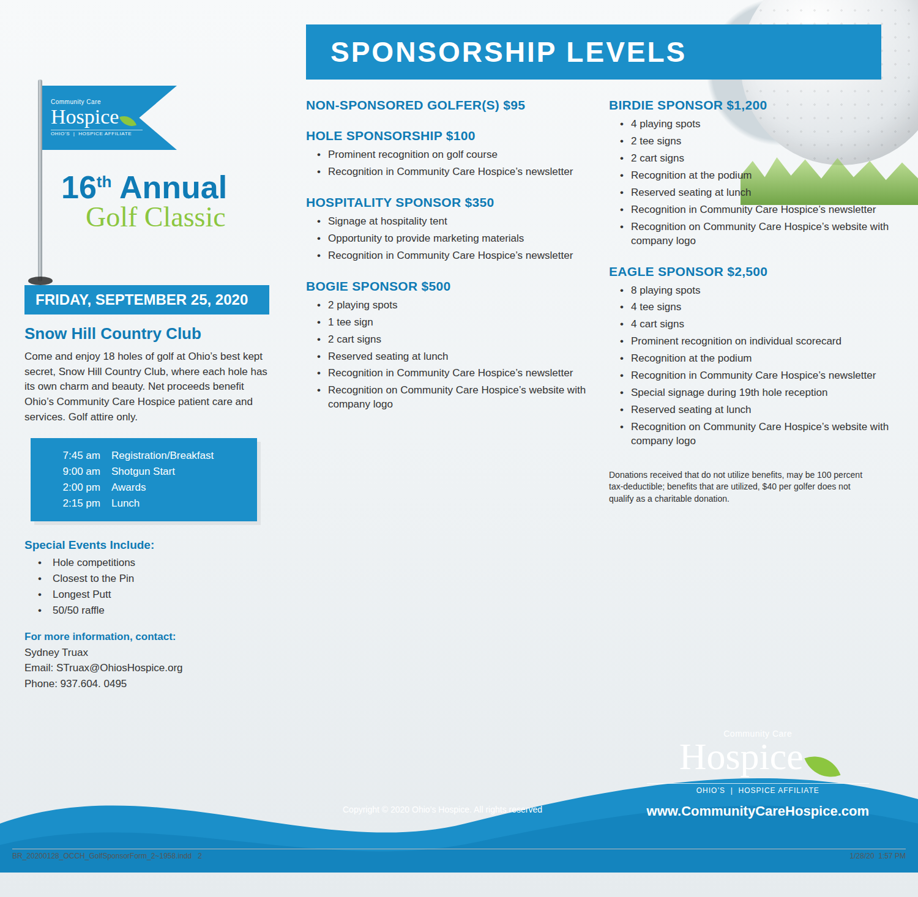SPONSORSHIP LEVELS
Community Care Hospice OHIO’S | HOSPICE AFFILIATE
16th Annual
Golf Classic
FRIDAY, SEPTEMBER 25, 2020
Snow Hill Country Club
Come and enjoy 18 holes of golf at Ohio’s best kept secret, Snow Hill Country Club, where each hole has its own charm and beauty. Net proceeds benefit Ohio’s Community Care Hospice patient care and services. Golf attire only.
| 7:45 am | Registration/Breakfast |
| 9:00 am | Shotgun Start |
| 2:00 pm | Awards |
| 2:15 pm | Lunch |
Special Events Include:
Hole competitions
Closest to the Pin
Longest Putt
50/50 raffle
For more information, contact: Sydney Truax
Email: STruax@OhiosHospice.org
Phone: 937.604. 0495
NON-SPONSORED GOLFER(S) $95
HOLE SPONSORSHIP $100
Prominent recognition on golf course
Recognition in Community Care Hospice’s newsletter
HOSPITALITY SPONSOR $350
Signage at hospitality tent
Opportunity to provide marketing materials
Recognition in Community Care Hospice’s newsletter
BOGIE SPONSOR $500
2 playing spots
1 tee sign
2 cart signs
Reserved seating at lunch
Recognition in Community Care Hospice’s newsletter
Recognition on Community Care Hospice’s website with company logo
BIRDIE SPONSOR $1,200
4 playing spots
2 tee signs
2 cart signs
Recognition at the podium
Reserved seating at lunch
Recognition in Community Care Hospice’s newsletter
Recognition on Community Care Hospice’s website with company logo
EAGLE SPONSOR $2,500
8 playing spots
4 tee signs
4 cart signs
Prominent recognition on individual scorecard
Recognition at the podium
Recognition in Community Care Hospice’s newsletter
Special signage during 19th hole reception
Reserved seating at lunch
Recognition on Community Care Hospice’s website with company logo
Donations received that do not utilize benefits, may be 100 percent tax-deductible; benefits that are utilized, $40 per golfer does not qualify as a charitable donation.
Copyright © 2020 Ohio’s Hospice. All rights reserved
Community Care Hospice OHIO’S | HOSPICE AFFILIATE www.CommunityCareHospice.com
BR_20200128_OCCH_GolfSponsorForm_2~1958.indd 2 1/28/20 1:57 PM